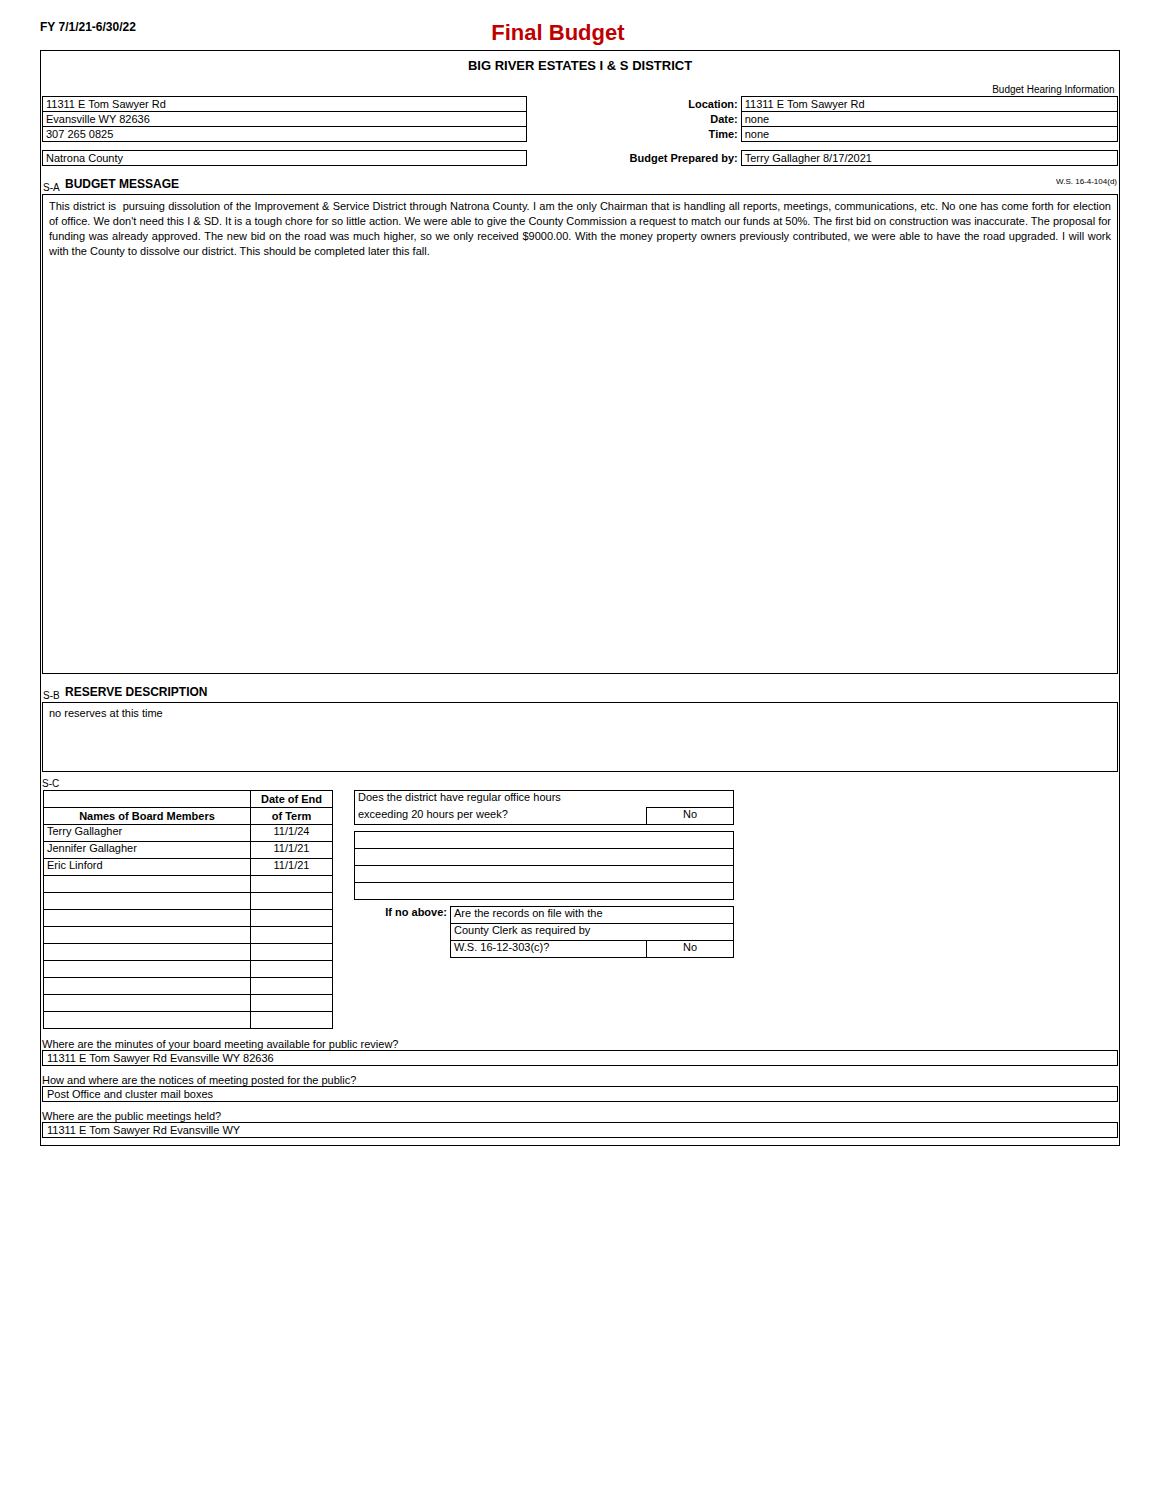FY 7/1/21-6/30/22
Final Budget
| BIG RIVER ESTATES I & S DISTRICT / / / Budget Hearing Information / / 11311 E Tom Sawyer Rd / Location: / 11311 E Tom Sawyer Rd / / Evansville WY 82636 / Date: / none / / 307 265 0825 / Time: / none / / Natrona County / Budget Prepared by: / Terry Gallagher 8/17/2021 / / S-A / BUDGET MESSAGE / W.S. 16-4-104(d) / This district is pursuing dissolution of the Improvement & Service District through Natrona County. I am the only Chairman that is handling all reports, meetings, communications, etc. No one has come forth for election of office. We don't need this I & SD. It is a tough chore for so little action. We were able to give the County Commission a request to match our funds at 50%. The first bid on construction was inaccurate. The proposal for funding was already approved. The new bid on the road was much higher, so we only received $9000.00. With the money property owners previously contributed, we were able to have the road upgraded. I will work with the County to dissolve our district. This should be completed later this fall. / S-B / RESERVE DESCRIPTION / no reserves at this time S-C / / / Date of End / / --- / --- / / Names of Board Members / of Term / / Terry Gallagher / 11/1/24 / / Jennifer Gallagher / 11/1/21 / / Eric Linford / 11/1/21 / / / Does the district have regular office hours / / exceeding 20 hours per week? / No / / If no above: / Are the records on file with the / / / County Clerk as required by / / / W.S. 16-12-303(c)? / No / / Where are the minutes of your board meeting available for public review? 11311 E Tom Sawyer Rd Evansville WY 82636 How and where are the notices of meeting posted for the public? Post Office and cluster mail boxes Where are the public meetings held? 11311 E Tom Sawyer Rd Evansville WY |